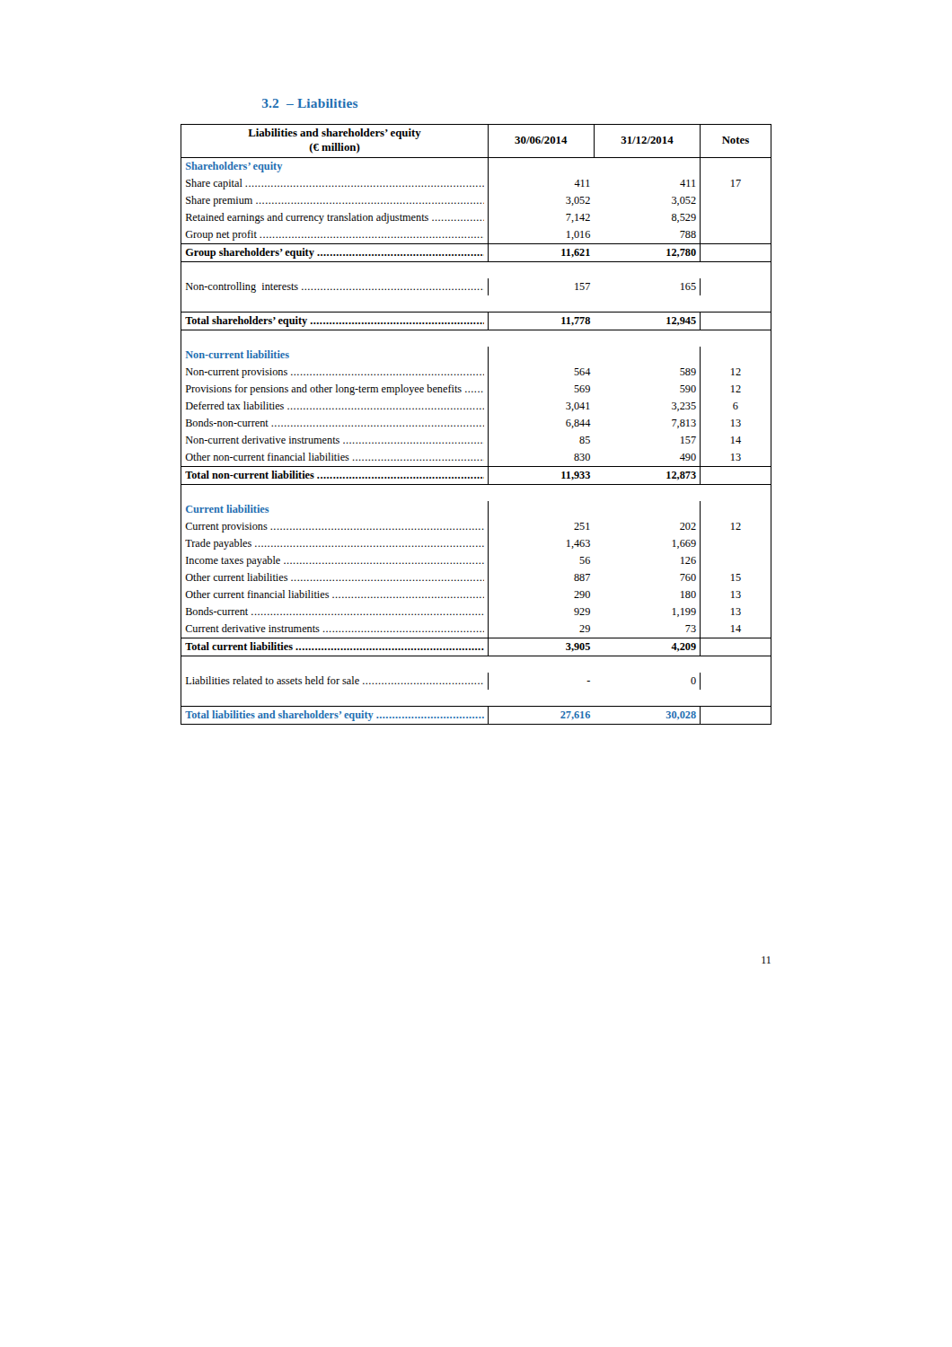3.2 – Liabilities
| Liabilities and shareholders’ equity (€ million) | 30/06/2014 | 31/12/2014 | Notes |
| --- | --- | --- | --- |
| Shareholders’ equity | | | |
| Share capital ..................................................................................... | 411 | 411 | 17 |
| Share premium .................................................................................. | 3,052 | 3,052 | |
| Retained earnings and currency translation adjustments ......................... | 7,142 | 8,529 | |
| Group net profit ................................................................................ | 1,016 | 788 | |
| Group shareholders’ equity ................................................................ | 11,621 | 12,780 | |
| Non-controlling interests ..................................................................... | 157 | 165 | |
| Total shareholders’ equity .................................................................. | 11,778 | 12,945 | |
| Non-current liabilities | | | |
| Non-current provisions ....................................................................... | 564 | 589 | 12 |
| Provisions for pensions and other long-term employee benefits ............ | 569 | 590 | 12 |
| Deferred tax liabilities ......................................................................... | 3,041 | 3,235 | 6 |
| Bonds-non-current ............................................................................. | 6,844 | 7,813 | 13 |
| Non-current derivative instruments ....................................................... | 85 | 157 | 14 |
| Other non-current financial liabilities ................................................... | 830 | 490 | 13 |
| Total non-current liabilities .............................................................. | 11,933 | 12,873 | |
| Current liabilities | | | |
| Current provisions .............................................................................. | 251 | 202 | 12 |
| Trade payables .................................................................................. | 1,463 | 1,669 | |
| Income taxes payable ......................................................................... | 56 | 126 | |
| Other current liabilities ....................................................................... | 887 | 760 | 15 |
| Other current financial liabilities .......................................................... | 290 | 180 | 13 |
| Bonds-current .................................................................................... | 929 | 1,199 | 13 |
| Current derivative instruments ............................................................ | 29 | 73 | 14 |
| Total current liabilities ....................................................................... | 3,905 | 4,209 | |
| Liabilities related to assets held for sale ................................................ | - | 0 | |
| Total liabilities and shareholders’ equity ......................................... | 27,616 | 30,028 | |
11